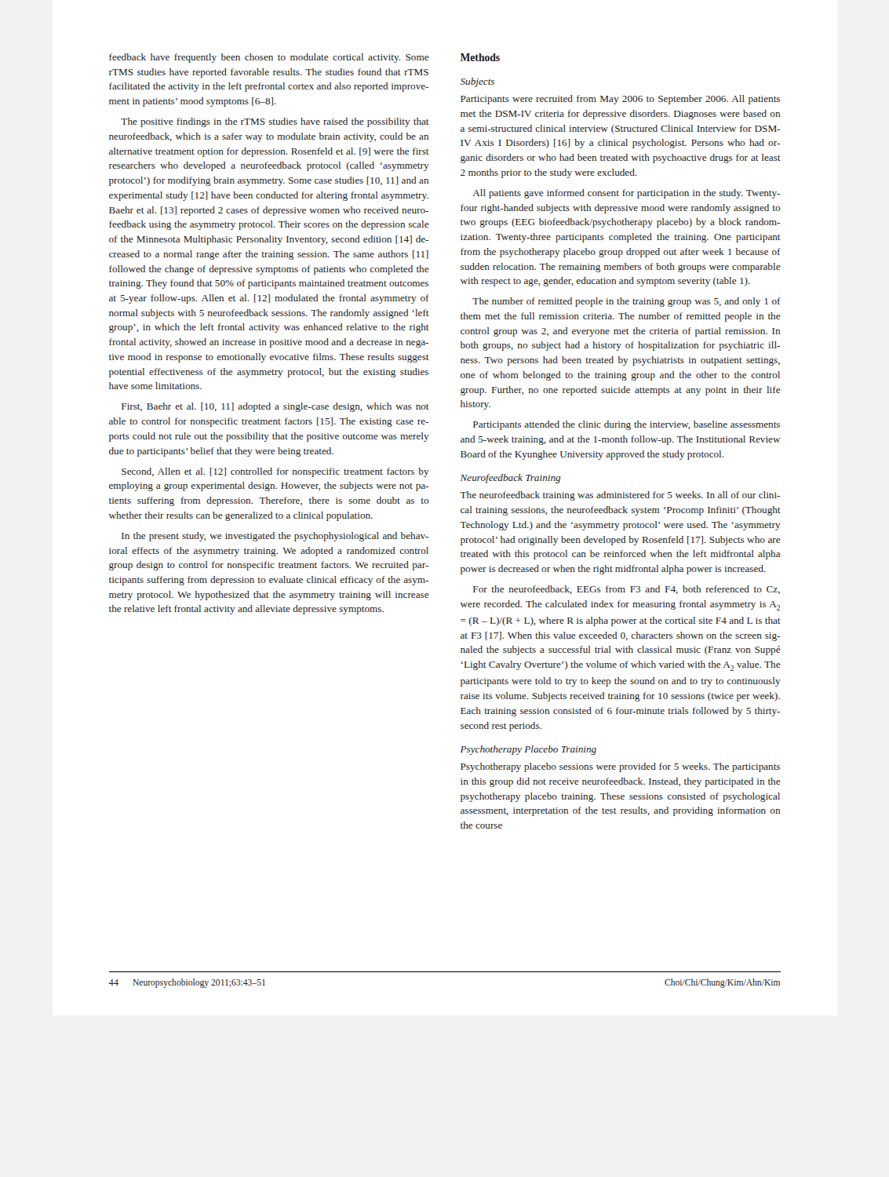feedback have frequently been chosen to modulate cortical activity. Some rTMS studies have reported favorable results. The studies found that rTMS facilitated the activity in the left prefrontal cortex and also reported improvement in patients’ mood symptoms [6–8].
The positive findings in the rTMS studies have raised the possibility that neurofeedback, which is a safer way to modulate brain activity, could be an alternative treatment option for depression. Rosenfeld et al. [9] were the first researchers who developed a neurofeedback protocol (called ‘asymmetry protocol’) for modifying brain asymmetry. Some case studies [10, 11] and an experimental study [12] have been conducted for altering frontal asymmetry. Baehr et al. [13] reported 2 cases of depressive women who received neurofeedback using the asymmetry protocol. Their scores on the depression scale of the Minnesota Multiphasic Personality Inventory, second edition [14] decreased to a normal range after the training session. The same authors [11] followed the change of depressive symptoms of patients who completed the training. They found that 50% of participants maintained treatment outcomes at 5-year follow-ups. Allen et al. [12] modulated the frontal asymmetry of normal subjects with 5 neurofeedback sessions. The randomly assigned ‘left group’, in which the left frontal activity was enhanced relative to the right frontal activity, showed an increase in positive mood and a decrease in negative mood in response to emotionally evocative films. These results suggest potential effectiveness of the asymmetry protocol, but the existing studies have some limitations.
First, Baehr et al. [10, 11] adopted a single-case design, which was not able to control for nonspecific treatment factors [15]. The existing case reports could not rule out the possibility that the positive outcome was merely due to participants’ belief that they were being treated.
Second, Allen et al. [12] controlled for nonspecific treatment factors by employing a group experimental design. However, the subjects were not patients suffering from depression. Therefore, there is some doubt as to whether their results can be generalized to a clinical population.
In the present study, we investigated the psychophysiological and behavioral effects of the asymmetry training. We adopted a randomized control group design to control for nonspecific treatment factors. We recruited participants suffering from depression to evaluate clinical efficacy of the asymmetry protocol. We hypothesized that the asymmetry training will increase the relative left frontal activity and alleviate depressive symptoms.
Methods
Subjects
Participants were recruited from May 2006 to September 2006. All patients met the DSM-IV criteria for depressive disorders. Diagnoses were based on a semi-structured clinical interview (Structured Clinical Interview for DSM-IV Axis I Disorders) [16] by a clinical psychologist. Persons who had organic disorders or who had been treated with psychoactive drugs for at least 2 months prior to the study were excluded.
All patients gave informed consent for participation in the study. Twenty-four right-handed subjects with depressive mood were randomly assigned to two groups (EEG biofeedback/psychotherapy placebo) by a block randomization. Twenty-three participants completed the training. One participant from the psychotherapy placebo group dropped out after week 1 because of sudden relocation. The remaining members of both groups were comparable with respect to age, gender, education and symptom severity (table 1).
The number of remitted people in the training group was 5, and only 1 of them met the full remission criteria. The number of remitted people in the control group was 2, and everyone met the criteria of partial remission. In both groups, no subject had a history of hospitalization for psychiatric illness. Two persons had been treated by psychiatrists in outpatient settings, one of whom belonged to the training group and the other to the control group. Further, no one reported suicide attempts at any point in their life history.
Participants attended the clinic during the interview, baseline assessments and 5-week training, and at the 1-month follow-up. The Institutional Review Board of the Kyunghee University approved the study protocol.
Neurofeedback Training
The neurofeedback training was administered for 5 weeks. In all of our clinical training sessions, the neurofeedback system ‘Procomp Infiniti’ (Thought Technology Ltd.) and the ‘asymmetry protocol’ were used. The ‘asymmetry protocol’ had originally been developed by Rosenfeld [17]. Subjects who are treated with this protocol can be reinforced when the left midfrontal alpha power is decreased or when the right midfrontal alpha power is increased.
For the neurofeedback, EEGs from F3 and F4, both referenced to Cz, were recorded. The calculated index for measuring frontal asymmetry is A2 = (R – L)/(R + L), where R is alpha power at the cortical site F4 and L is that at F3 [17]. When this value exceeded 0, characters shown on the screen signaled the subjects a successful trial with classical music (Franz von Suppé ‘Light Cavalry Overture’) the volume of which varied with the A2 value. The participants were told to try to keep the sound on and to try to continuously raise its volume. Subjects received training for 10 sessions (twice per week). Each training session consisted of 6 four-minute trials followed by 5 thirty-second rest periods.
Psychotherapy Placebo Training
Psychotherapy placebo sessions were provided for 5 weeks. The participants in this group did not receive neurofeedback. Instead, they participated in the psychotherapy placebo training. These sessions consisted of psychological assessment, interpretation of the test results, and providing information on the course
44 Neuropsychobiology 2011;63:43–51
Choi/Chi/Chung/Kim/Ahn/Kim